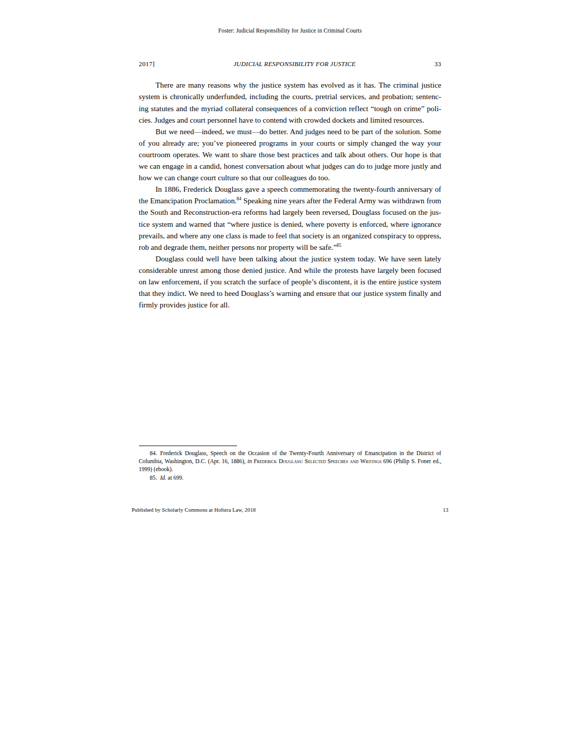Foster: Judicial Responsibility for Justice in Criminal Courts
2017] Judicial Responsibility for Justice 33
There are many reasons why the justice system has evolved as it has. The criminal justice system is chronically underfunded, including the courts, pretrial services, and probation; sentencing statutes and the myriad collateral consequences of a conviction reflect “tough on crime” policies. Judges and court personnel have to contend with crowded dockets and limited resources.
But we need—indeed, we must—do better. And judges need to be part of the solution. Some of you already are; you’ve pioneered programs in your courts or simply changed the way your courtroom operates. We want to share those best practices and talk about others. Our hope is that we can engage in a candid, honest conversation about what judges can do to judge more justly and how we can change court culture so that our colleagues do too.
In 1886, Frederick Douglass gave a speech commemorating the twenty-fourth anniversary of the Emancipation Proclamation.84 Speaking nine years after the Federal Army was withdrawn from the South and Reconstruction-era reforms had largely been reversed, Douglass focused on the justice system and warned that “where justice is denied, where poverty is enforced, where ignorance prevails, and where any one class is made to feel that society is an organized conspiracy to oppress, rob and degrade them, neither persons nor property will be safe.”85
Douglass could well have been talking about the justice system today. We have seen lately considerable unrest among those denied justice. And while the protests have largely been focused on law enforcement, if you scratch the surface of people’s discontent, it is the entire justice system that they indict. We need to heed Douglass’s warning and ensure that our justice system finally and firmly provides justice for all.
84. Frederick Douglass, Speech on the Occasion of the Twenty-Fourth Anniversary of Emancipation in the District of Columbia, Washington, D.C. (Apr. 16, 1886), in Frederick Douglass: Selected Speeches and Writings 696 (Philip S. Foner ed., 1999) (ebook).
85. Id. at 699.
Published by Scholarly Commons at Hofstra Law, 2018 13